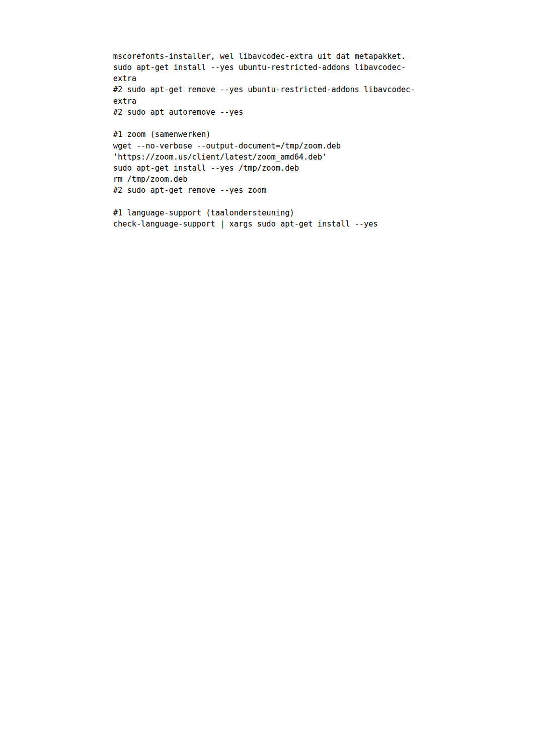mscorefonts-installer, wel libavcodec-extra uit dat metapakket.
sudo apt-get install --yes ubuntu-restricted-addons libavcodec-extra
#2 sudo apt-get remove --yes ubuntu-restricted-addons libavcodec-extra
#2 sudo apt autoremove --yes

#1 zoom (samenwerken)
wget --no-verbose --output-document=/tmp/zoom.deb
'https://zoom.us/client/latest/zoom_amd64.deb'
sudo apt-get install --yes /tmp/zoom.deb
rm /tmp/zoom.deb
#2 sudo apt-get remove --yes zoom

#1 language-support (taalondersteuning)
check-language-support | xargs sudo apt-get install --yes